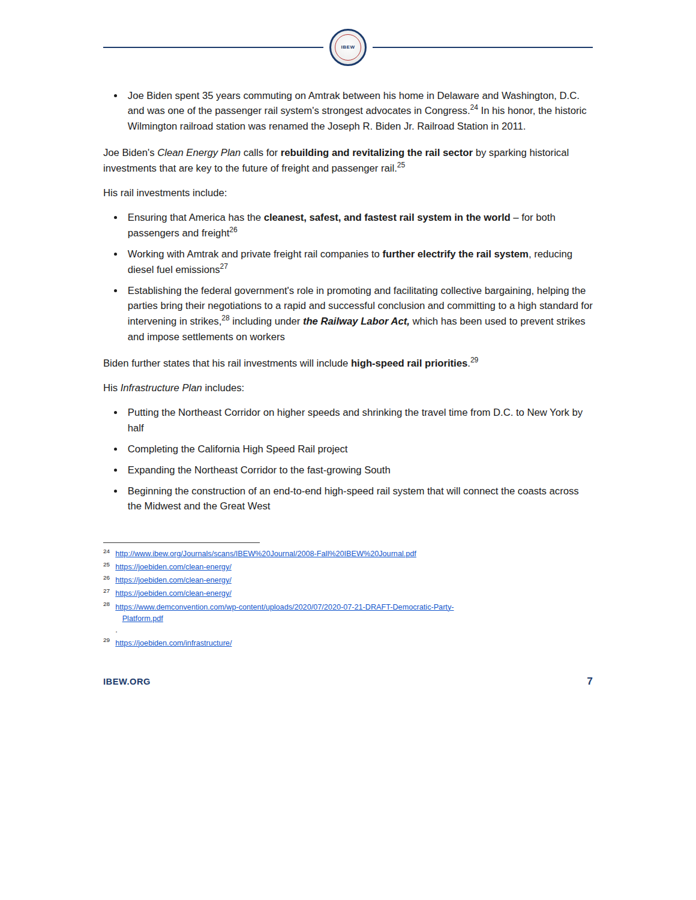Joe Biden spent 35 years commuting on Amtrak between his home in Delaware and Washington, D.C. and was one of the passenger rail system's strongest advocates in Congress.24 In his honor, the historic Wilmington railroad station was renamed the Joseph R. Biden Jr. Railroad Station in 2011.
Joe Biden's Clean Energy Plan calls for rebuilding and revitalizing the rail sector by sparking historical investments that are key to the future of freight and passenger rail.25
His rail investments include:
Ensuring that America has the cleanest, safest, and fastest rail system in the world – for both passengers and freight26
Working with Amtrak and private freight rail companies to further electrify the rail system, reducing diesel fuel emissions27
Establishing the federal government's role in promoting and facilitating collective bargaining, helping the parties bring their negotiations to a rapid and successful conclusion and committing to a high standard for intervening in strikes,28 including under the Railway Labor Act, which has been used to prevent strikes and impose settlements on workers
Biden further states that his rail investments will include high-speed rail priorities.29
His Infrastructure Plan includes:
Putting the Northeast Corridor on higher speeds and shrinking the travel time from D.C. to New York by half
Completing the California High Speed Rail project
Expanding the Northeast Corridor to the fast-growing South
Beginning the construction of an end-to-end high-speed rail system that will connect the coasts across the Midwest and the Great West
http://www.ibew.org/Journals/scans/IBEW%20Journal/2008-Fall%20IBEW%20Journal.pdf
https://joebiden.com/clean-energy/
https://joebiden.com/clean-energy/
https://joebiden.com/clean-energy/
https://www.demconvention.com/wp-content/uploads/2020/07/2020-07-21-DRAFT-Democratic-Party-Platform.pdf.
https://joebiden.com/infrastructure/
IBEW.ORG 7